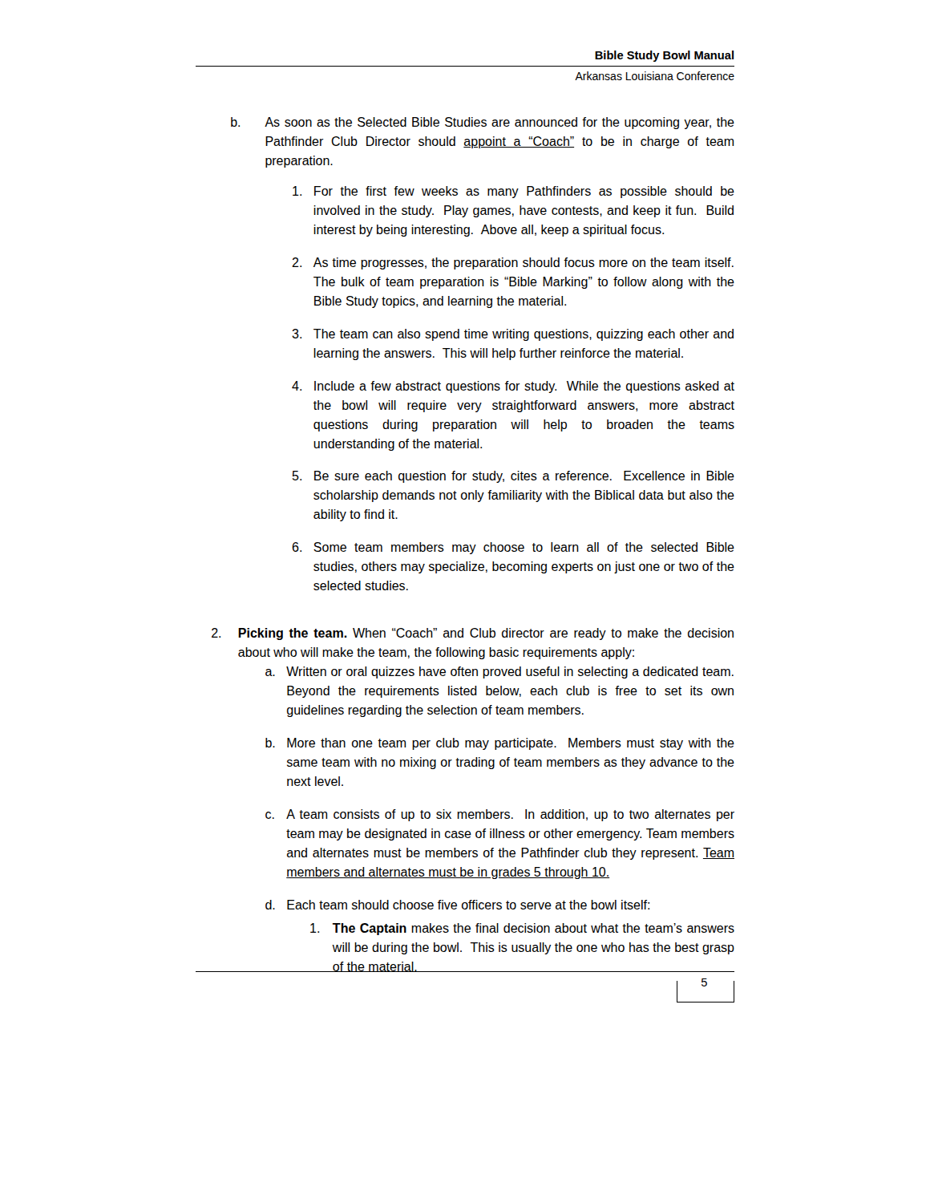Bible Study Bowl Manual
Arkansas Louisiana Conference
b. As soon as the Selected Bible Studies are announced for the upcoming year, the Pathfinder Club Director should appoint a “Coach” to be in charge of team preparation.
1. For the first few weeks as many Pathfinders as possible should be involved in the study. Play games, have contests, and keep it fun. Build interest by being interesting. Above all, keep a spiritual focus.
2. As time progresses, the preparation should focus more on the team itself. The bulk of team preparation is “Bible Marking” to follow along with the Bible Study topics, and learning the material.
3. The team can also spend time writing questions, quizzing each other and learning the answers. This will help further reinforce the material.
4. Include a few abstract questions for study. While the questions asked at the bowl will require very straightforward answers, more abstract questions during preparation will help to broaden the teams understanding of the material.
5. Be sure each question for study, cites a reference. Excellence in Bible scholarship demands not only familiarity with the Biblical data but also the ability to find it.
6. Some team members may choose to learn all of the selected Bible studies, others may specialize, becoming experts on just one or two of the selected studies.
2. Picking the team. When “Coach” and Club director are ready to make the decision about who will make the team, the following basic requirements apply:
a. Written or oral quizzes have often proved useful in selecting a dedicated team. Beyond the requirements listed below, each club is free to set its own guidelines regarding the selection of team members.
b. More than one team per club may participate. Members must stay with the same team with no mixing or trading of team members as they advance to the next level.
c. A team consists of up to six members. In addition, up to two alternates per team may be designated in case of illness or other emergency. Team members and alternates must be members of the Pathfinder club they represent. Team members and alternates must be in grades 5 through 10.
d. Each team should choose five officers to serve at the bowl itself:
1. The Captain makes the final decision about what the team’s answers will be during the bowl. This is usually the one who has the best grasp of the material.
5